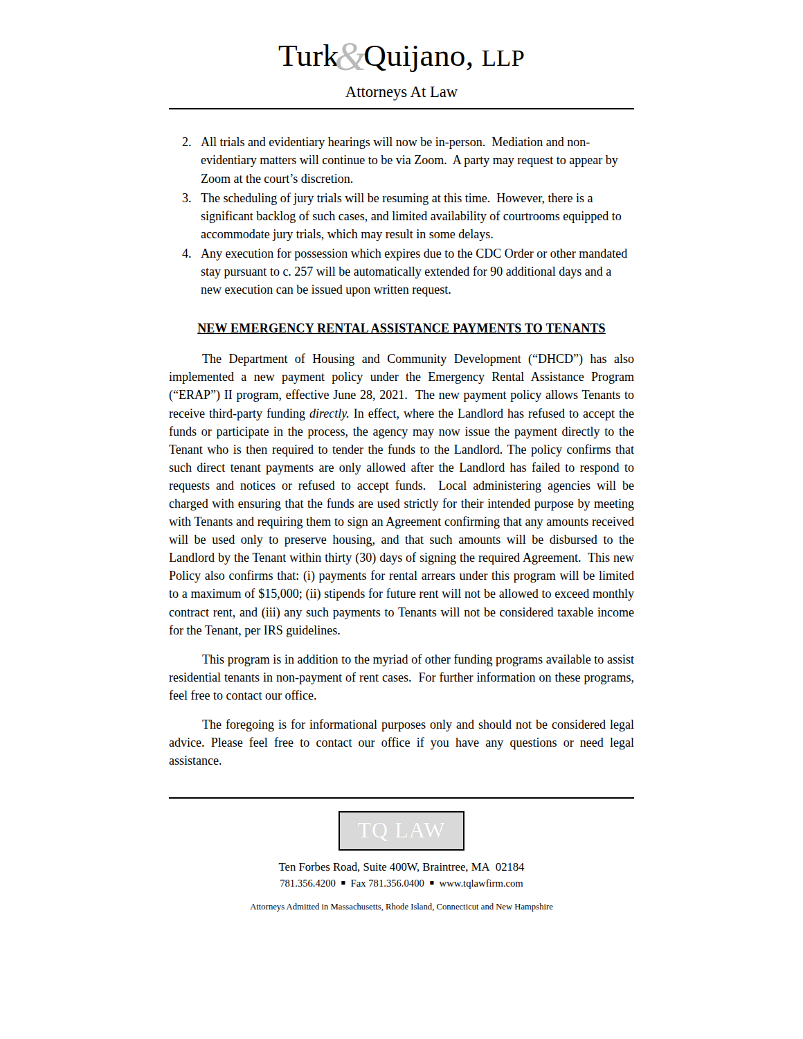Turk&Quijano, LLP
Attorneys At Law
2. All trials and evidentiary hearings will now be in-person. Mediation and non-evidentiary matters will continue to be via Zoom. A party may request to appear by Zoom at the court’s discretion.
3. The scheduling of jury trials will be resuming at this time. However, there is a significant backlog of such cases, and limited availability of courtrooms equipped to accommodate jury trials, which may result in some delays.
4. Any execution for possession which expires due to the CDC Order or other mandated stay pursuant to c. 257 will be automatically extended for 90 additional days and a new execution can be issued upon written request.
NEW EMERGENCY RENTAL ASSISTANCE PAYMENTS TO TENANTS
The Department of Housing and Community Development (“DHCD”) has also implemented a new payment policy under the Emergency Rental Assistance Program (“ERAP”) II program, effective June 28, 2021. The new payment policy allows Tenants to receive third-party funding directly. In effect, where the Landlord has refused to accept the funds or participate in the process, the agency may now issue the payment directly to the Tenant who is then required to tender the funds to the Landlord. The policy confirms that such direct tenant payments are only allowed after the Landlord has failed to respond to requests and notices or refused to accept funds. Local administering agencies will be charged with ensuring that the funds are used strictly for their intended purpose by meeting with Tenants and requiring them to sign an Agreement confirming that any amounts received will be used only to preserve housing, and that such amounts will be disbursed to the Landlord by the Tenant within thirty (30) days of signing the required Agreement. This new Policy also confirms that: (i) payments for rental arrears under this program will be limited to a maximum of $15,000; (ii) stipends for future rent will not be allowed to exceed monthly contract rent, and (iii) any such payments to Tenants will not be considered taxable income for the Tenant, per IRS guidelines.
This program is in addition to the myriad of other funding programs available to assist residential tenants in non-payment of rent cases. For further information on these programs, feel free to contact our office.
The foregoing is for informational purposes only and should not be considered legal advice. Please feel free to contact our office if you have any questions or need legal assistance.
TQ LAW
Ten Forbes Road, Suite 400W, Braintree, MA 02184
781.356.4200 ■ Fax 781.356.0400 ■ www.tqlawfirm.com
Attorneys Admitted in Massachusetts, Rhode Island, Connecticut and New Hampshire